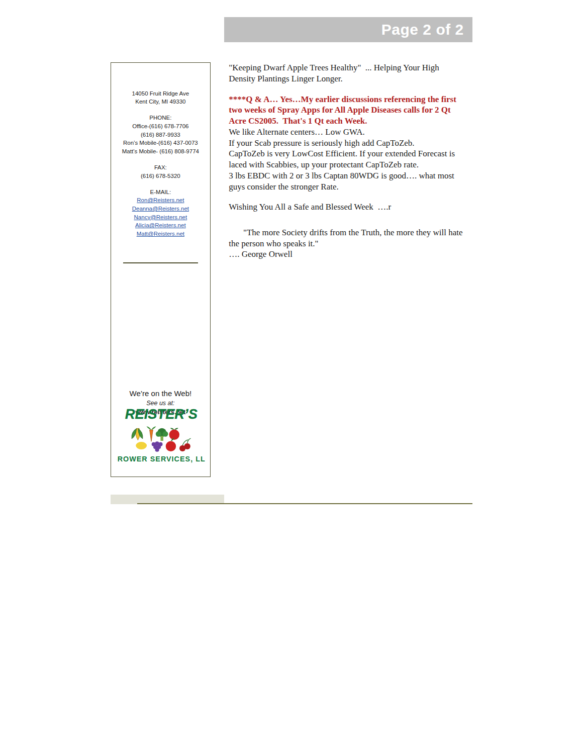Page 2 of 2
14050 Fruit Ridge Ave
Kent City, MI 49330
PHONE:
Office-(616) 678-7706
(616) 887-9933
Ron’s Mobile-(616) 437-0073
Matt’s Mobile- (616) 808-9774
FAX:
(616) 678-5320
E-MAIL:
Ron@Reisters.net
Deanna@Reisters.net
Nancy@Reisters.net
Alicia@Reisters.net
Matt@Reisters.net
We’re on the Web!
See us at:
www.reisters.net
"Keeping Dwarf Apple Trees Healthy" ... Helping Your High Density Plantings Linger Longer.
****Q & A… Yes…My earlier discussions referencing the first two weeks of Spray Apps for All Apple Diseases calls for 2 Qt Acre CS2005. That's 1 Qt each Week.
We like Alternate centers… Low GWA.
If your Scab pressure is seriously high add CapToZeb.
CapToZeb is very LowCost Efficient. If your extended Forecast is laced with Scabbies, up your protectant CapToZeb rate.
3 lbs EBDC with 2 or 3 lbs Captan 80WDG is good…. what most guys consider the stronger Rate.
Wishing You All a Safe and Blessed Week ….r
"The more Society drifts from the Truth, the more they will hate the person who speaks it."
…. George Orwell
REISTER’S GROWER SERVICES, LLC